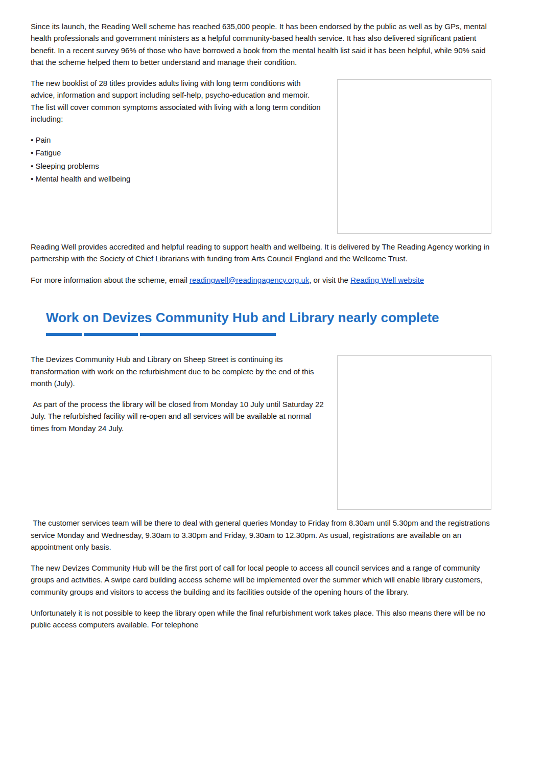Since its launch, the Reading Well scheme has reached 635,000 people. It has been endorsed by the public as well as by GPs, mental health professionals and government ministers as a helpful community-based health service. It has also delivered significant patient benefit. In a recent survey 96% of those who have borrowed a book from the mental health list said it has been helpful, while 90% said that the scheme helped them to better understand and manage their condition.
The new booklist of 28 titles provides adults living with long term conditions with advice, information and support including self-help, psycho-education and memoir. The list will cover common symptoms associated with living with a long term condition including:
Pain
Fatigue
Sleeping problems
Mental health and wellbeing
Reading Well provides accredited and helpful reading to support health and wellbeing. It is delivered by The Reading Agency working in partnership with the Society of Chief Librarians with funding from Arts Council England and the Wellcome Trust.
For more information about the scheme, email readingwell@readingagency.org.uk, or visit the Reading Well website
Work on Devizes Community Hub and Library nearly complete
The Devizes Community Hub and Library on Sheep Street is continuing its transformation with work on the refurbishment due to be complete by the end of this month (July).
As part of the process the library will be closed from Monday 10 July until Saturday 22 July. The refurbished facility will re-open and all services will be available at normal times from Monday 24 July.
The customer services team will be there to deal with general queries Monday to Friday from 8.30am until 5.30pm and the registrations service Monday and Wednesday, 9.30am to 3.30pm and Friday, 9.30am to 12.30pm. As usual, registrations are available on an appointment only basis.
The new Devizes Community Hub will be the first port of call for local people to access all council services and a range of community groups and activities. A swipe card building access scheme will be implemented over the summer which will enable library customers, community groups and visitors to access the building and its facilities outside of the opening hours of the library.
Unfortunately it is not possible to keep the library open while the final refurbishment work takes place. This also means there will be no public access computers available. For telephone